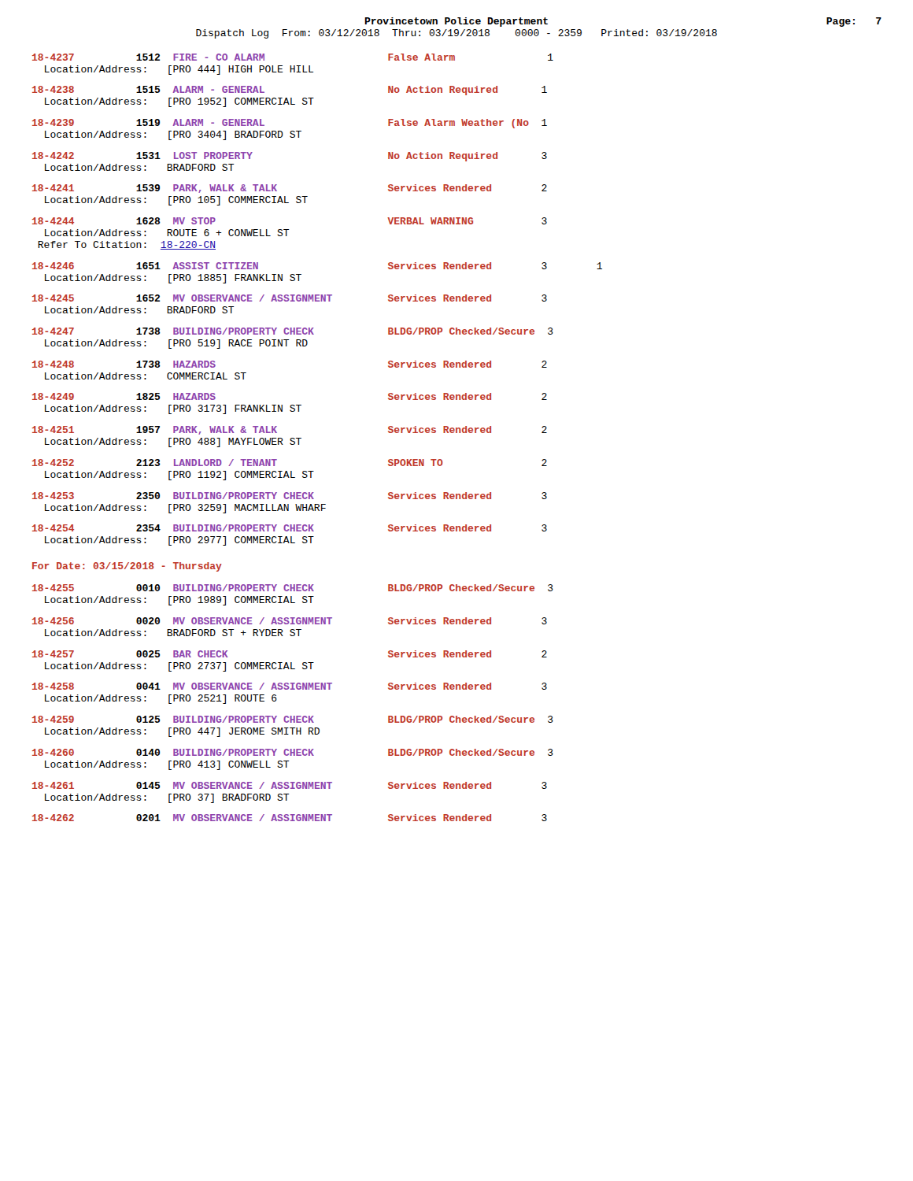Provincetown Police Department Page: 7
Dispatch Log From: 03/12/2018 Thru: 03/19/2018 0000 - 2359 Printed: 03/19/2018
18-4237 1512 FIRE - CO ALARM False Alarm 1 Location/Address: [PRO 444] HIGH POLE HILL
18-4238 1515 ALARM - GENERAL No Action Required 1 Location/Address: [PRO 1952] COMMERCIAL ST
18-4239 1519 ALARM - GENERAL False Alarm Weather (No 1 Location/Address: [PRO 3404] BRADFORD ST
18-4242 1531 LOST PROPERTY No Action Required 3 Location/Address: BRADFORD ST
18-4241 1539 PARK, WALK & TALK Services Rendered 2 Location/Address: [PRO 105] COMMERCIAL ST
18-4244 1628 MV STOP VERBAL WARNING 3 Location/Address: ROUTE 6 + CONWELL ST Refer To Citation: 18-220-CN
18-4246 1651 ASSIST CITIZEN Services Rendered 3 1 Location/Address: [PRO 1885] FRANKLIN ST
18-4245 1652 MV OBSERVANCE / ASSIGNMENT Services Rendered 3 Location/Address: BRADFORD ST
18-4247 1738 BUILDING/PROPERTY CHECK BLDG/PROP Checked/Secure 3 Location/Address: [PRO 519] RACE POINT RD
18-4248 1738 HAZARDS Services Rendered 2 Location/Address: COMMERCIAL ST
18-4249 1825 HAZARDS Services Rendered 2 Location/Address: [PRO 3173] FRANKLIN ST
18-4251 1957 PARK, WALK & TALK Services Rendered 2 Location/Address: [PRO 488] MAYFLOWER ST
18-4252 2123 LANDLORD / TENANT SPOKEN TO 2 Location/Address: [PRO 1192] COMMERCIAL ST
18-4253 2350 BUILDING/PROPERTY CHECK Services Rendered 3 Location/Address: [PRO 3259] MACMILLAN WHARF
18-4254 2354 BUILDING/PROPERTY CHECK Services Rendered 3 Location/Address: [PRO 2977] COMMERCIAL ST
For Date: 03/15/2018 - Thursday
18-4255 0010 BUILDING/PROPERTY CHECK BLDG/PROP Checked/Secure 3 Location/Address: [PRO 1989] COMMERCIAL ST
18-4256 0020 MV OBSERVANCE / ASSIGNMENT Services Rendered 3 Location/Address: BRADFORD ST + RYDER ST
18-4257 0025 BAR CHECK Services Rendered 2 Location/Address: [PRO 2737] COMMERCIAL ST
18-4258 0041 MV OBSERVANCE / ASSIGNMENT Services Rendered 3 Location/Address: [PRO 2521] ROUTE 6
18-4259 0125 BUILDING/PROPERTY CHECK BLDG/PROP Checked/Secure 3 Location/Address: [PRO 447] JEROME SMITH RD
18-4260 0140 BUILDING/PROPERTY CHECK BLDG/PROP Checked/Secure 3 Location/Address: [PRO 413] CONWELL ST
18-4261 0145 MV OBSERVANCE / ASSIGNMENT Services Rendered 3 Location/Address: [PRO 37] BRADFORD ST
18-4262 0201 MV OBSERVANCE / ASSIGNMENT Services Rendered 3